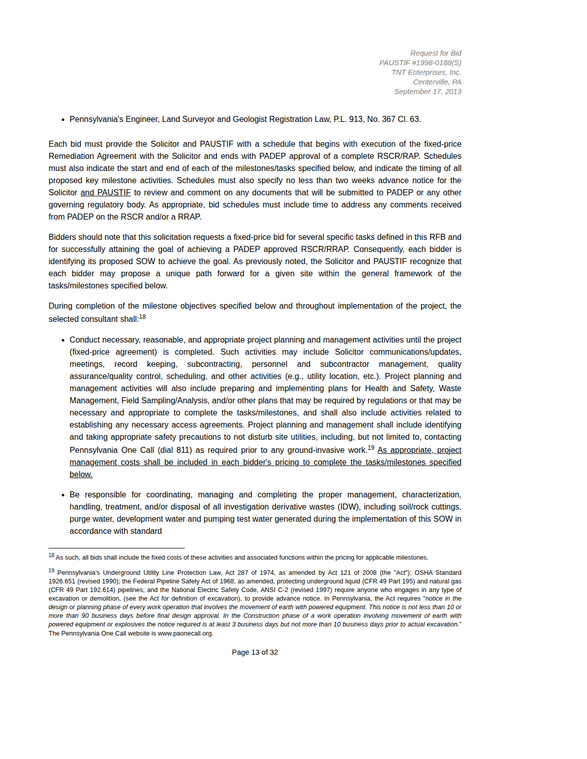Request for Bid
PAUSTIF #1998-0188(S)
TNT Enterprises, Inc.
Centerville, PA
September 17, 2013
Pennsylvania's Engineer, Land Surveyor and Geologist Registration Law, P.L. 913, No. 367 Cl. 63.
Each bid must provide the Solicitor and PAUSTIF with a schedule that begins with execution of the fixed-price Remediation Agreement with the Solicitor and ends with PADEP approval of a complete RSCR/RAP. Schedules must also indicate the start and end of each of the milestones/tasks specified below, and indicate the timing of all proposed key milestone activities. Schedules must also specify no less than two weeks advance notice for the Solicitor and PAUSTIF to review and comment on any documents that will be submitted to PADEP or any other governing regulatory body. As appropriate, bid schedules must include time to address any comments received from PADEP on the RSCR and/or a RRAP.
Bidders should note that this solicitation requests a fixed-price bid for several specific tasks defined in this RFB and for successfully attaining the goal of achieving a PADEP approved RSCR/RRAP. Consequently, each bidder is identifying its proposed SOW to achieve the goal. As previously noted, the Solicitor and PAUSTIF recognize that each bidder may propose a unique path forward for a given site within the general framework of the tasks/milestones specified below.
During completion of the milestone objectives specified below and throughout implementation of the project, the selected consultant shall:18
Conduct necessary, reasonable, and appropriate project planning and management activities until the project (fixed-price agreement) is completed. Such activities may include Solicitor communications/updates, meetings, record keeping, subcontracting, personnel and subcontractor management, quality assurance/quality control, scheduling, and other activities (e.g., utility location, etc.). Project planning and management activities will also include preparing and implementing plans for Health and Safety, Waste Management, Field Sampling/Analysis, and/or other plans that may be required by regulations or that may be necessary and appropriate to complete the tasks/milestones, and shall also include activities related to establishing any necessary access agreements. Project planning and management shall include identifying and taking appropriate safety precautions to not disturb site utilities, including, but not limited to, contacting Pennsylvania One Call (dial 811) as required prior to any ground-invasive work.19 As appropriate, project management costs shall be included in each bidder's pricing to complete the tasks/milestones specified below.
Be responsible for coordinating, managing and completing the proper management, characterization, handling, treatment, and/or disposal of all investigation derivative wastes (IDW), including soil/rock cuttings, purge water, development water and pumping test water generated during the implementation of this SOW in accordance with standard
18 As such, all bids shall include the fixed costs of these activities and associated functions within the pricing for applicable milestones.
19 Pennsylvania's Underground Utility Line Protection Law, Act 287 of 1974, as amended by Act 121 of 2008 (the "Act"); OSHA Standard 1926.651 (revised 1990); the Federal Pipeline Safety Act of 1968, as amended, protecting underground liquid (CFR 49 Part 195) and natural gas (CFR 49 Part 192.614) pipelines; and the National Electric Safety Code, ANSI C-2 (revised 1997) require anyone who engages in any type of excavation or demolition, (see the Act for definition of excavation), to provide advance notice. In Pennsylvania, the Act requires "notice in the design or planning phase of every work operation that involves the movement of earth with powered equipment. This notice is not less than 10 or more than 90 business days before final design approval. In the Construction phase of a work operation involving movement of earth with powered equipment or explosives the notice required is at least 3 business days but not more than 10 business days prior to actual excavation." The Pennsylvania One Call website is www.paonecall.org.
Page 13 of 32